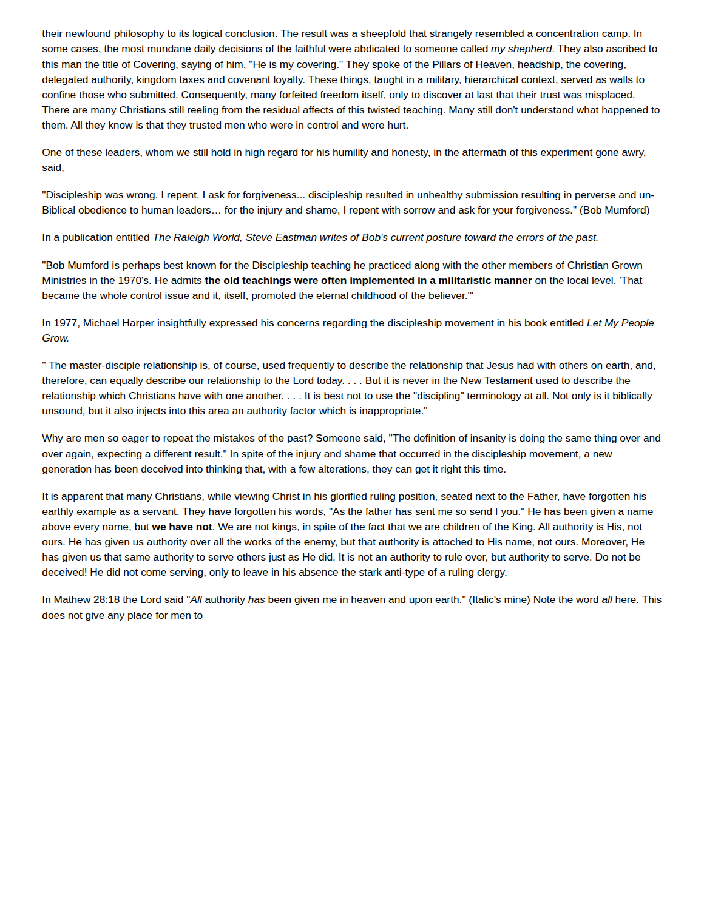their newfound philosophy to its logical conclusion. The result was a sheepfold that strangely resembled a concentration camp. In some cases, the most mundane daily decisions of the faithful were abdicated to someone called my shepherd. They also ascribed to this man the title of Covering, saying of him, "He is my covering." They spoke of the Pillars of Heaven, headship, the covering, delegated authority, kingdom taxes and covenant loyalty. These things, taught in a military, hierarchical context, served as walls to confine those who submitted. Consequently, many forfeited freedom itself, only to discover at last that their trust was misplaced. There are many Christians still reeling from the residual affects of this twisted teaching. Many still don't understand what happened to them. All they know is that they trusted men who were in control and were hurt.
One of these leaders, whom we still hold in high regard for his humility and honesty, in the aftermath of this experiment gone awry, said,
"Discipleship was wrong. I repent. I ask for forgiveness... discipleship resulted in unhealthy submission resulting in perverse and un-Biblical obedience to human leaders… for the injury and shame, I repent with sorrow and ask for your forgiveness." (Bob Mumford)
In a publication entitled The Raleigh World, Steve Eastman writes of Bob's current posture toward the errors of the past.
"Bob Mumford is perhaps best known for the Discipleship teaching he practiced along with the other members of Christian Grown Ministries in the 1970's. He admits the old teachings were often implemented in a militaristic manner on the local level. 'That became the whole control issue and it, itself, promoted the eternal childhood of the believer.'"
In 1977, Michael Harper insightfully expressed his concerns regarding the discipleship movement in his book entitled Let My People Grow.
" The master-disciple relationship is, of course, used frequently to describe the relationship that Jesus had with others on earth, and, therefore, can equally describe our relationship to the Lord today. . . . But it is never in the New Testament used to describe the relationship which Christians have with one another. . . . It is best not to use the "discipling" terminology at all. Not only is it biblically unsound, but it also injects into this area an authority factor which is inappropriate."
Why are men so eager to repeat the mistakes of the past? Someone said, "The definition of insanity is doing the same thing over and over again, expecting a different result." In spite of the injury and shame that occurred in the discipleship movement, a new generation has been deceived into thinking that, with a few alterations, they can get it right this time.
It is apparent that many Christians, while viewing Christ in his glorified ruling position, seated next to the Father, have forgotten his earthly example as a servant. They have forgotten his words, "As the father has sent me so send I you." He has been given a name above every name, but we have not. We are not kings, in spite of the fact that we are children of the King. All authority is His, not ours. He has given us authority over all the works of the enemy, but that authority is attached to His name, not ours. Moreover, He has given us that same authority to serve others just as He did. It is not an authority to rule over, but authority to serve. Do not be deceived! He did not come serving, only to leave in his absence the stark anti-type of a ruling clergy.
In Mathew 28:18 the Lord said "All authority has been given me in heaven and upon earth." (Italic's mine) Note the word all here. This does not give any place for men to